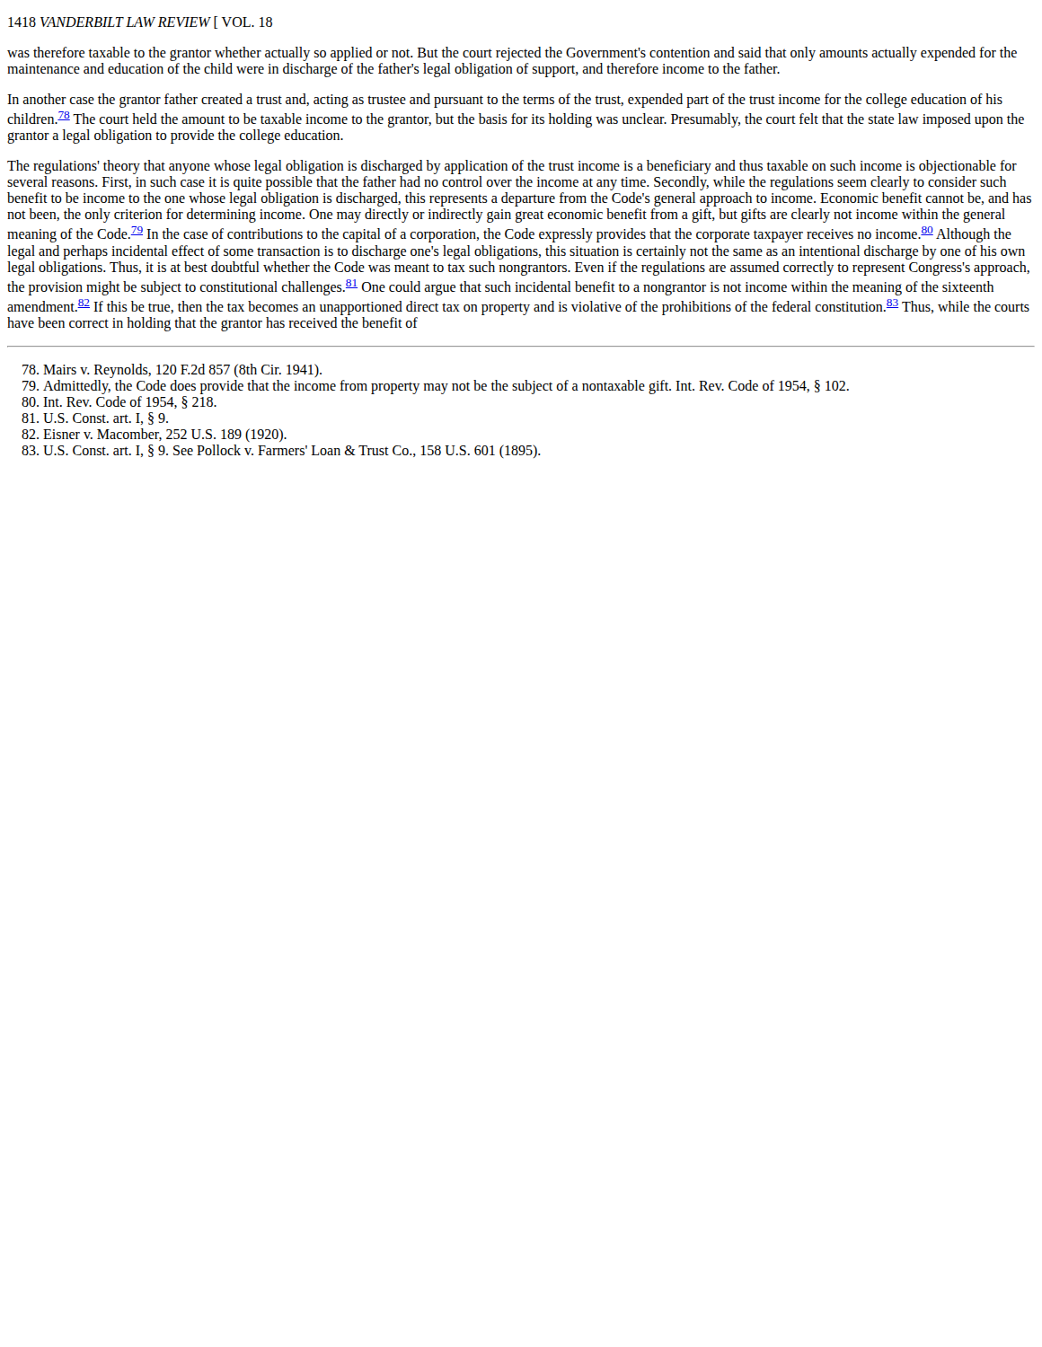1418 VANDERBILT LAW REVIEW [ VOL. 18
was therefore taxable to the grantor whether actually so applied or not. But the court rejected the Government's contention and said that only amounts actually expended for the maintenance and education of the child were in discharge of the father's legal obligation of support, and therefore income to the father.
In another case the grantor father created a trust and, acting as trustee and pursuant to the terms of the trust, expended part of the trust income for the college education of his children.78 The court held the amount to be taxable income to the grantor, but the basis for its holding was unclear. Presumably, the court felt that the state law imposed upon the grantor a legal obligation to provide the college education.
The regulations' theory that anyone whose legal obligation is discharged by application of the trust income is a beneficiary and thus taxable on such income is objectionable for several reasons. First, in such case it is quite possible that the father had no control over the income at any time. Secondly, while the regulations seem clearly to consider such benefit to be income to the one whose legal obligation is discharged, this represents a departure from the Code's general approach to income. Economic benefit cannot be, and has not been, the only criterion for determining income. One may directly or indirectly gain great economic benefit from a gift, but gifts are clearly not income within the general meaning of the Code.79 In the case of contributions to the capital of a corporation, the Code expressly provides that the corporate taxpayer receives no income.80 Although the legal and perhaps incidental effect of some transaction is to discharge one's legal obligations, this situation is certainly not the same as an intentional discharge by one of his own legal obligations. Thus, it is at best doubtful whether the Code was meant to tax such nongrantors. Even if the regulations are assumed correctly to represent Congress's approach, the provision might be subject to constitutional challenges.81 One could argue that such incidental benefit to a nongrantor is not income within the meaning of the sixteenth amendment.82 If this be true, then the tax becomes an unapportioned direct tax on property and is violative of the prohibitions of the federal constitution.83 Thus, while the courts have been correct in holding that the grantor has received the benefit of
Mairs v. Reynolds, 120 F.2d 857 (8th Cir. 1941).
Admittedly, the Code does provide that the income from property may not be the subject of a nontaxable gift. Int. Rev. Code of 1954, § 102.
Int. Rev. Code of 1954, § 218.
U.S. Const. art. I, § 9.
Eisner v. Macomber, 252 U.S. 189 (1920).
U.S. Const. art. I, § 9. See Pollock v. Farmers' Loan & Trust Co., 158 U.S. 601 (1895).